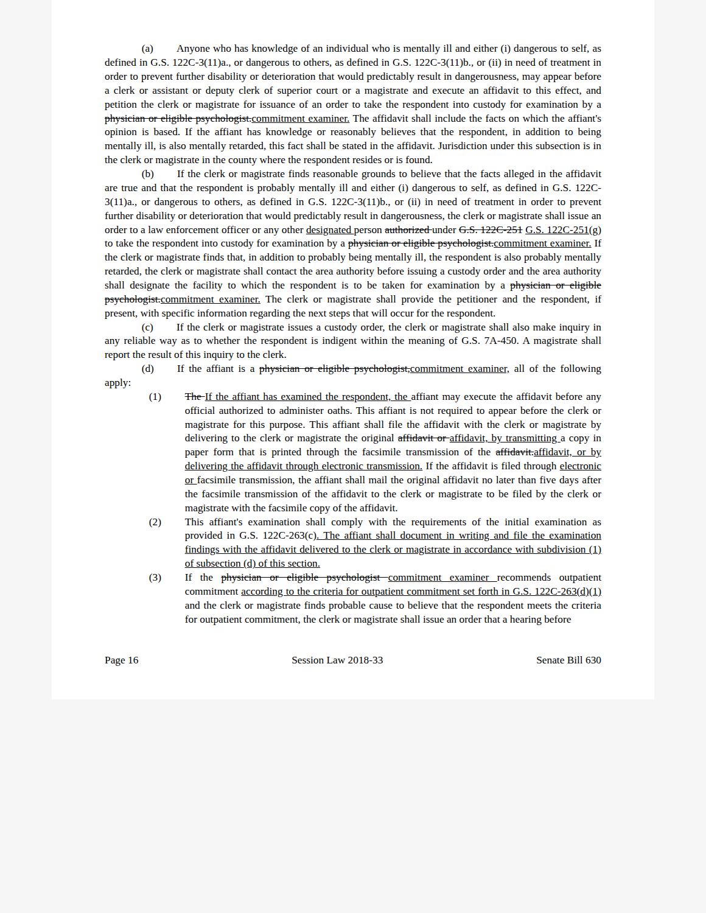(a) Anyone who has knowledge of an individual who is mentally ill and either (i) dangerous to self, as defined in G.S. 122C-3(11)a., or dangerous to others, as defined in G.S. 122C-3(11)b., or (ii) in need of treatment in order to prevent further disability or deterioration that would predictably result in dangerousness, may appear before a clerk or assistant or deputy clerk of superior court or a magistrate and execute an affidavit to this effect, and petition the clerk or magistrate for issuance of an order to take the respondent into custody for examination by a physician or eligible psychologist.commitment examiner. The affidavit shall include the facts on which the affiant's opinion is based. If the affiant has knowledge or reasonably believes that the respondent, in addition to being mentally ill, is also mentally retarded, this fact shall be stated in the affidavit. Jurisdiction under this subsection is in the clerk or magistrate in the county where the respondent resides or is found.
(b) If the clerk or magistrate finds reasonable grounds to believe that the facts alleged in the affidavit are true and that the respondent is probably mentally ill and either (i) dangerous to self, as defined in G.S. 122C-3(11)a., or dangerous to others, as defined in G.S. 122C-3(11)b., or (ii) in need of treatment in order to prevent further disability or deterioration that would predictably result in dangerousness, the clerk or magistrate shall issue an order to a law enforcement officer or any other designated person authorized under G.S. 122C-251 G.S. 122C-251(g) to take the respondent into custody for examination by a physician or eligible psychologist.commitment examiner. If the clerk or magistrate finds that, in addition to probably being mentally ill, the respondent is also probably mentally retarded, the clerk or magistrate shall contact the area authority before issuing a custody order and the area authority shall designate the facility to which the respondent is to be taken for examination by a physician or eligible psychologist.commitment examiner. The clerk or magistrate shall provide the petitioner and the respondent, if present, with specific information regarding the next steps that will occur for the respondent.
(c) If the clerk or magistrate issues a custody order, the clerk or magistrate shall also make inquiry in any reliable way as to whether the respondent is indigent within the meaning of G.S. 7A-450. A magistrate shall report the result of this inquiry to the clerk.
(d) If the affiant is a physician or eligible psychologist,commitment examiner, all of the following apply:
(1) The If the affiant has examined the respondent, the affiant may execute the affidavit before any official authorized to administer oaths. This affiant is not required to appear before the clerk or magistrate for this purpose. This affiant shall file the affidavit with the clerk or magistrate by delivering to the clerk or magistrate the original affidavit or affidavit, by transmitting a copy in paper form that is printed through the facsimile transmission of the affidavit.affidavit, or by delivering the affidavit through electronic transmission. If the affidavit is filed through electronic or facsimile transmission, the affiant shall mail the original affidavit no later than five days after the facsimile transmission of the affidavit to the clerk or magistrate to be filed by the clerk or magistrate with the facsimile copy of the affidavit.
(2) This affiant's examination shall comply with the requirements of the initial examination as provided in G.S. 122C-263(c). The affiant shall document in writing and file the examination findings with the affidavit delivered to the clerk or magistrate in accordance with subdivision (1) of subsection (d) of this section.
(3) If the physician or eligible psychologist commitment examiner recommends outpatient commitment according to the criteria for outpatient commitment set forth in G.S. 122C-263(d)(1) and the clerk or magistrate finds probable cause to believe that the respondent meets the criteria for outpatient commitment, the clerk or magistrate shall issue an order that a hearing before
Page 16
Session Law 2018-33
Senate Bill 630